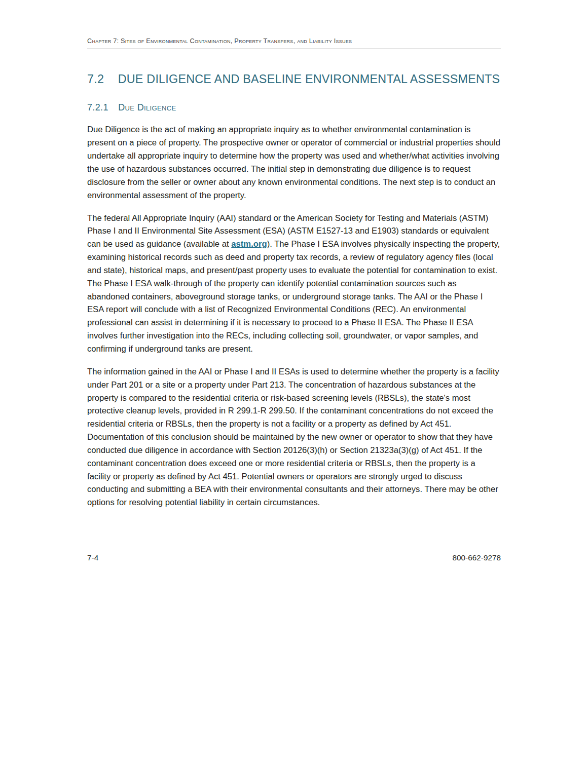Chapter 7: Sites of Environmental Contamination, Property Transfers, and Liability Issues
7.2 Due Diligence and Baseline Environmental Assessments
7.2.1 Due Diligence
Due Diligence is the act of making an appropriate inquiry as to whether environmental contamination is present on a piece of property. The prospective owner or operator of commercial or industrial properties should undertake all appropriate inquiry to determine how the property was used and whether/what activities involving the use of hazardous substances occurred. The initial step in demonstrating due diligence is to request disclosure from the seller or owner about any known environmental conditions. The next step is to conduct an environmental assessment of the property.
The federal All Appropriate Inquiry (AAI) standard or the American Society for Testing and Materials (ASTM) Phase I and II Environmental Site Assessment (ESA) (ASTM E1527-13 and E1903) standards or equivalent can be used as guidance (available at astm.org). The Phase I ESA involves physically inspecting the property, examining historical records such as deed and property tax records, a review of regulatory agency files (local and state), historical maps, and present/past property uses to evaluate the potential for contamination to exist. The Phase I ESA walk-through of the property can identify potential contamination sources such as abandoned containers, aboveground storage tanks, or underground storage tanks. The AAI or the Phase I ESA report will conclude with a list of Recognized Environmental Conditions (REC). An environmental professional can assist in determining if it is necessary to proceed to a Phase II ESA. The Phase II ESA involves further investigation into the RECs, including collecting soil, groundwater, or vapor samples, and confirming if underground tanks are present.
The information gained in the AAI or Phase I and II ESAs is used to determine whether the property is a facility under Part 201 or a site or a property under Part 213. The concentration of hazardous substances at the property is compared to the residential criteria or risk-based screening levels (RBSLs), the state's most protective cleanup levels, provided in R 299.1-R 299.50. If the contaminant concentrations do not exceed the residential criteria or RBSLs, then the property is not a facility or a property as defined by Act 451. Documentation of this conclusion should be maintained by the new owner or operator to show that they have conducted due diligence in accordance with Section 20126(3)(h) or Section 21323a(3)(g) of Act 451. If the contaminant concentration does exceed one or more residential criteria or RBSLs, then the property is a facility or property as defined by Act 451. Potential owners or operators are strongly urged to discuss conducting and submitting a BEA with their environmental consultants and their attorneys. There may be other options for resolving potential liability in certain circumstances.
7-4 800-662-9278